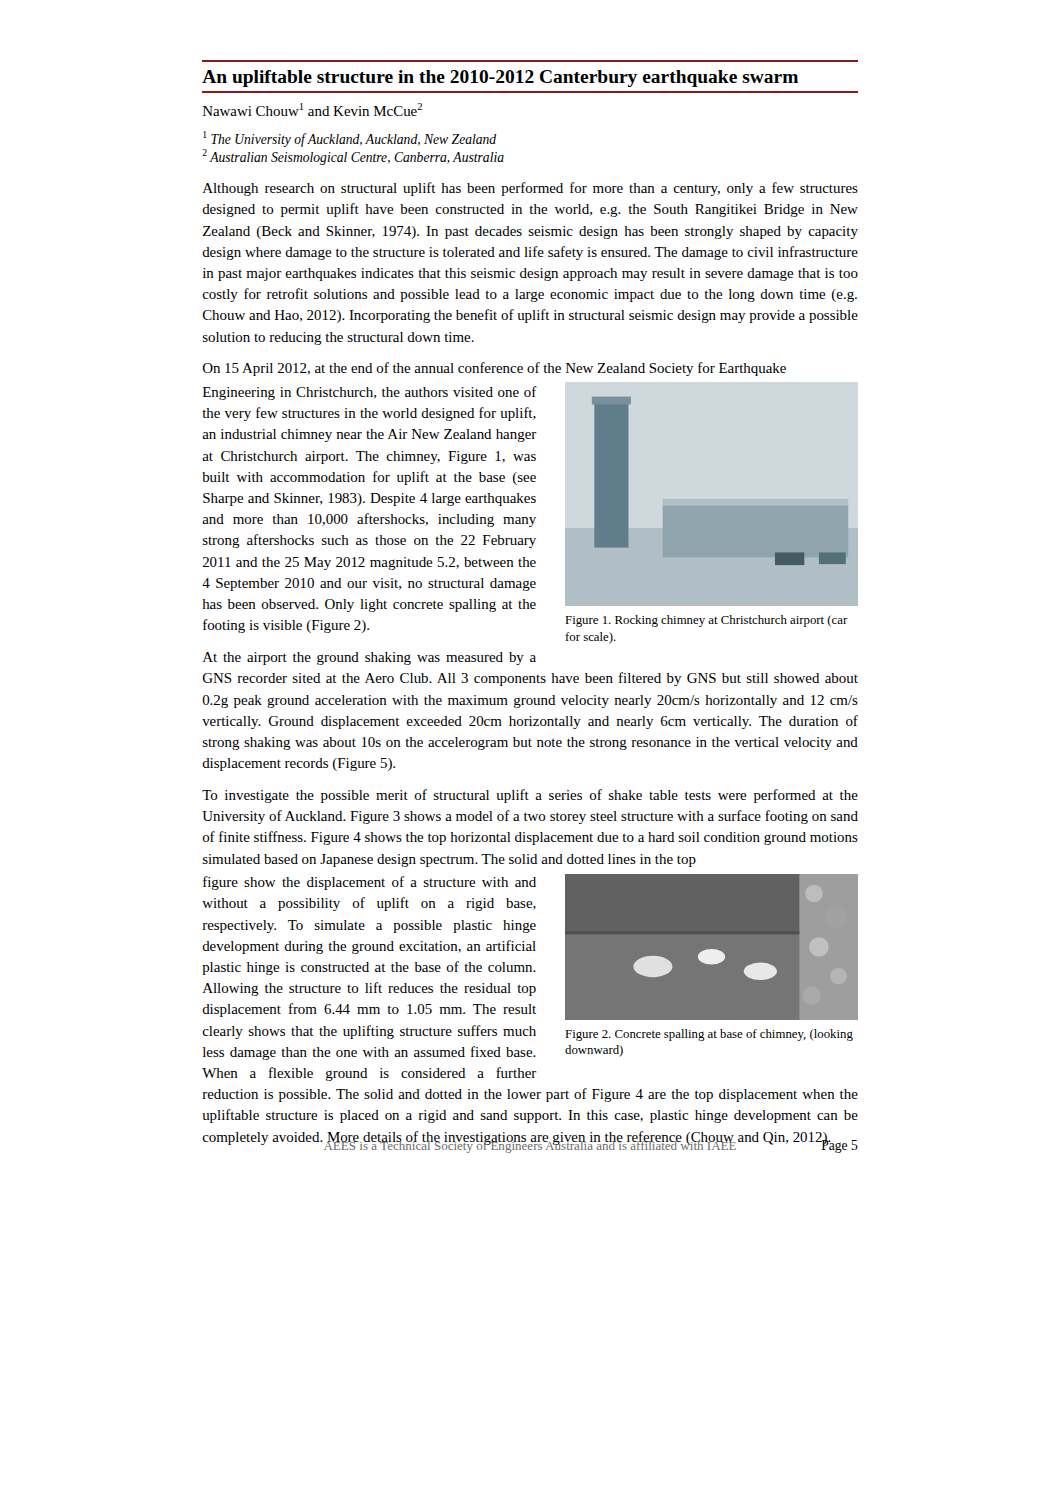An upliftable structure in the 2010-2012 Canterbury earthquake swarm
Nawawi Chouw1 and Kevin McCue2
1 The University of Auckland, Auckland, New Zealand
2 Australian Seismological Centre, Canberra, Australia
Although research on structural uplift has been performed for more than a century, only a few structures designed to permit uplift have been constructed in the world, e.g. the South Rangitikei Bridge in New Zealand (Beck and Skinner, 1974). In past decades seismic design has been strongly shaped by capacity design where damage to the structure is tolerated and life safety is ensured. The damage to civil infrastructure in past major earthquakes indicates that this seismic design approach may result in severe damage that is too costly for retrofit solutions and possible lead to a large economic impact due to the long down time (e.g. Chouw and Hao, 2012). Incorporating the benefit of uplift in structural seismic design may provide a possible solution to reducing the structural down time.
On 15 April 2012, at the end of the annual conference of the New Zealand Society for Earthquake
Figure 1. Rocking chimney at Christchurch airport (car for scale).
Engineering in Christchurch, the authors visited one of the very few structures in the world designed for uplift, an industrial chimney near the Air New Zealand hanger at Christchurch airport. The chimney, Figure 1, was built with accommodation for uplift at the base (see Sharpe and Skinner, 1983). Despite 4 large earthquakes and more than 10,000 aftershocks, including many strong aftershocks such as those on the 22 February 2011 and the 25 May 2012 magnitude 5.2, between the 4 September 2010 and our visit, no structural damage has been observed. Only light concrete spalling at the footing is visible (Figure 2).
At the airport the ground shaking was measured by a GNS recorder sited at the Aero Club. All 3 components have been filtered by GNS but still showed about 0.2g peak ground acceleration with the maximum ground velocity nearly 20cm/s horizontally and 12 cm/s vertically. Ground displacement exceeded 20cm horizontally and nearly 6cm vertically. The duration of strong shaking was about 10s on the accelerogram but note the strong resonance in the vertical velocity and displacement records (Figure 5).
To investigate the possible merit of structural uplift a series of shake table tests were performed at the University of Auckland. Figure 3 shows a model of a two storey steel structure with a surface footing on sand of finite stiffness. Figure 4 shows the top horizontal displacement due to a hard soil condition ground motions simulated based on Japanese design spectrum. The solid and dotted lines in the top
Figure 2. Concrete spalling at base of chimney, (looking downward)
figure show the displacement of a structure with and without a possibility of uplift on a rigid base, respectively. To simulate a possible plastic hinge development during the ground excitation, an artificial plastic hinge is constructed at the base of the column. Allowing the structure to lift reduces the residual top displacement from 6.44 mm to 1.05 mm. The result clearly shows that the uplifting structure suffers much less damage than the one with an assumed fixed base. When a flexible ground is considered a further reduction is possible. The solid and dotted in the lower part of Figure 4 are the top displacement when the upliftable structure is placed on a rigid and sand support. In this case, plastic hinge development can be completely avoided. More details of the investigations are given in the reference (Chouw and Qin, 2012).
AEES is a Technical Society of Engineers Australia and is affiliated with IAEE
Page 5